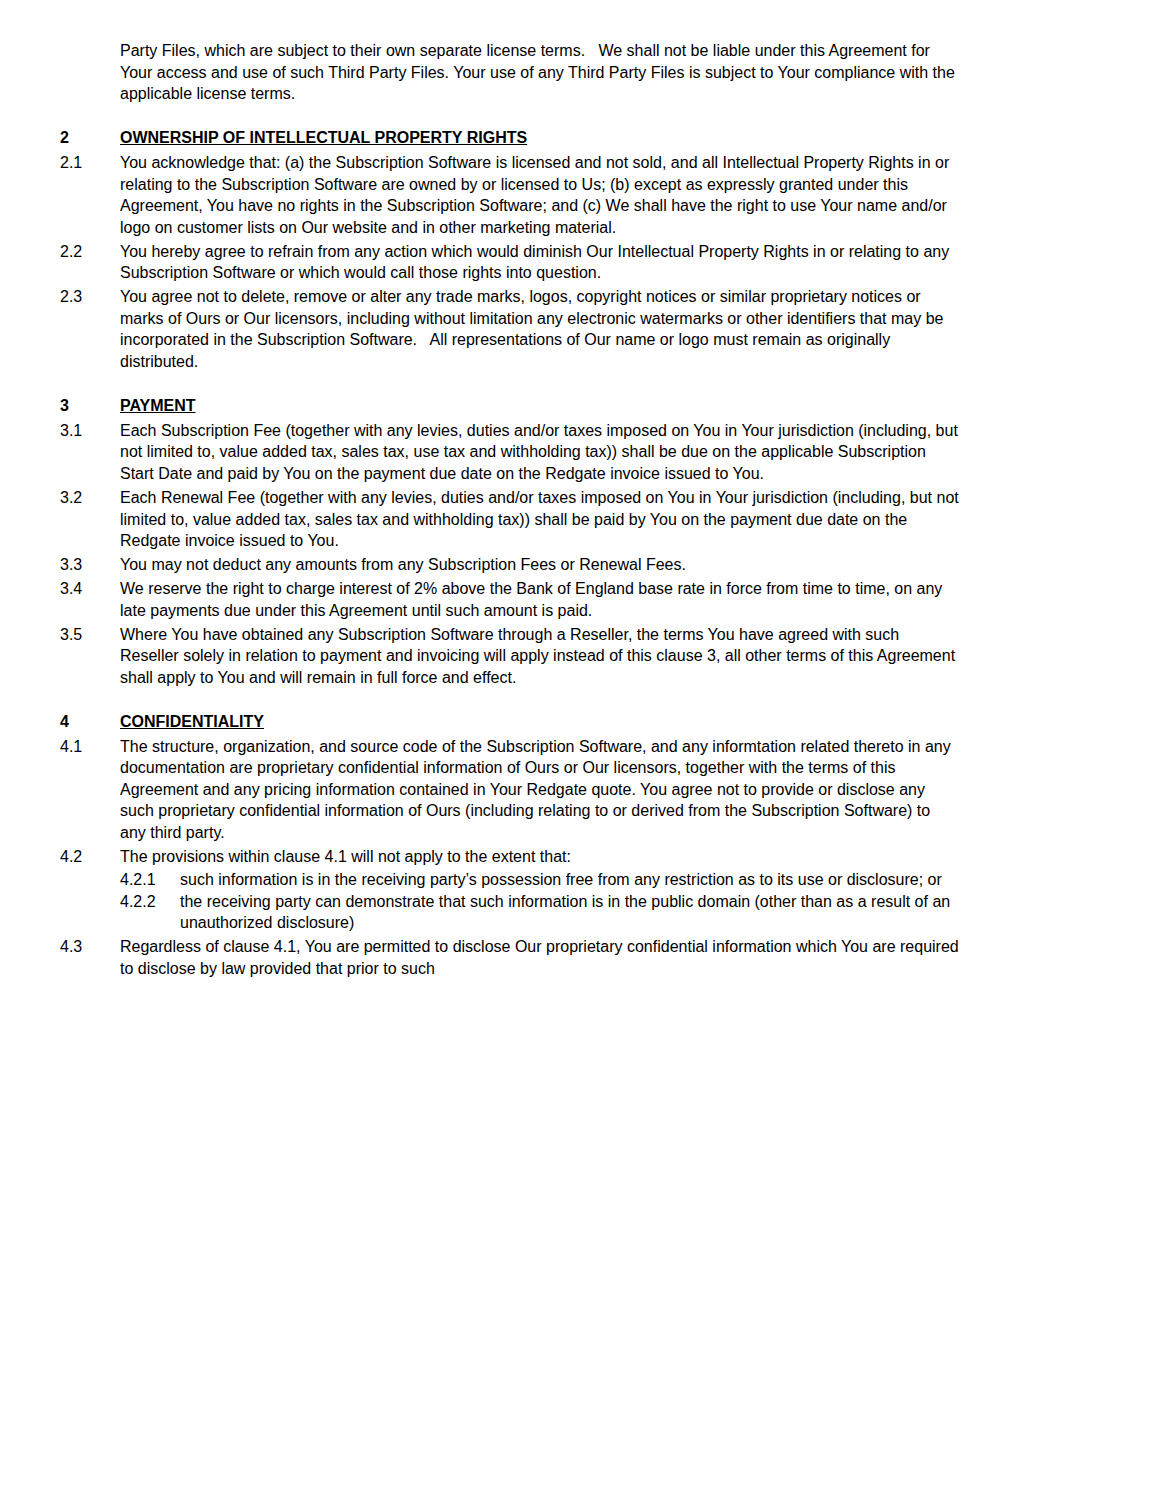Party Files, which are subject to their own separate license terms. We shall not be liable under this Agreement for Your access and use of such Third Party Files. Your use of any Third Party Files is subject to Your compliance with the applicable license terms.
2 OWNERSHIP OF INTELLECTUAL PROPERTY RIGHTS
2.1 You acknowledge that: (a) the Subscription Software is licensed and not sold, and all Intellectual Property Rights in or relating to the Subscription Software are owned by or licensed to Us; (b) except as expressly granted under this Agreement, You have no rights in the Subscription Software; and (c) We shall have the right to use Your name and/or logo on customer lists on Our website and in other marketing material.
2.2 You hereby agree to refrain from any action which would diminish Our Intellectual Property Rights in or relating to any Subscription Software or which would call those rights into question.
2.3 You agree not to delete, remove or alter any trade marks, logos, copyright notices or similar proprietary notices or marks of Ours or Our licensors, including without limitation any electronic watermarks or other identifiers that may be incorporated in the Subscription Software. All representations of Our name or logo must remain as originally distributed.
3 PAYMENT
3.1 Each Subscription Fee (together with any levies, duties and/or taxes imposed on You in Your jurisdiction (including, but not limited to, value added tax, sales tax, use tax and withholding tax)) shall be due on the applicable Subscription Start Date and paid by You on the payment due date on the Redgate invoice issued to You.
3.2 Each Renewal Fee (together with any levies, duties and/or taxes imposed on You in Your jurisdiction (including, but not limited to, value added tax, sales tax and withholding tax)) shall be paid by You on the payment due date on the Redgate invoice issued to You.
3.3 You may not deduct any amounts from any Subscription Fees or Renewal Fees.
3.4 We reserve the right to charge interest of 2% above the Bank of England base rate in force from time to time, on any late payments due under this Agreement until such amount is paid.
3.5 Where You have obtained any Subscription Software through a Reseller, the terms You have agreed with such Reseller solely in relation to payment and invoicing will apply instead of this clause 3, all other terms of this Agreement shall apply to You and will remain in full force and effect.
4 CONFIDENTIALITY
4.1 The structure, organization, and source code of the Subscription Software, and any informtation related thereto in any documentation are proprietary confidential information of Ours or Our licensors, together with the terms of this Agreement and any pricing information contained in Your Redgate quote. You agree not to provide or disclose any such proprietary confidential information of Ours (including relating to or derived from the Subscription Software) to any third party.
4.2 The provisions within clause 4.1 will not apply to the extent that:
4.2.1 such information is in the receiving party’s possession free from any restriction as to its use or disclosure; or
4.2.2 the receiving party can demonstrate that such information is in the public domain (other than as a result of an unauthorized disclosure)
4.3 Regardless of clause 4.1, You are permitted to disclose Our proprietary confidential information which You are required to disclose by law provided that prior to such